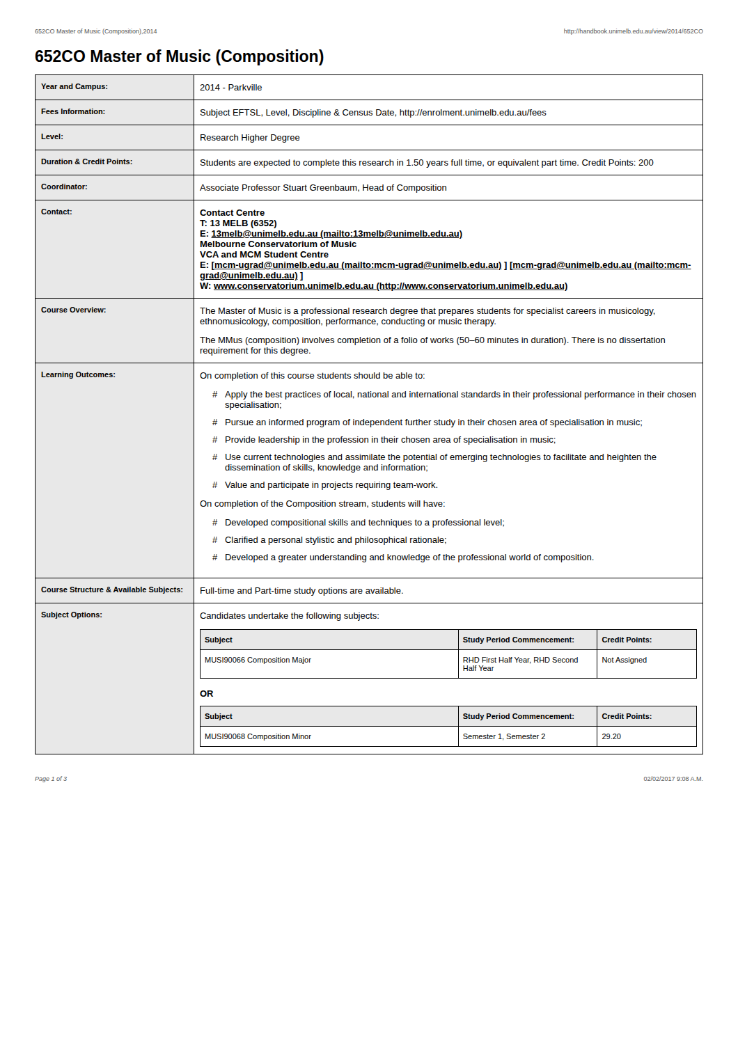652CO Master of Music (Composition),2014 http://handbook.unimelb.edu.au/view/2014/652CO
652CO Master of Music (Composition)
| Year and Campus: | 2014 - Parkville |
| Fees Information: | Subject EFTSL, Level, Discipline & Census Date, http://enrolment.unimelb.edu.au/fees |
| Level: | Research Higher Degree |
| Duration & Credit Points: | Students are expected to complete this research in 1.50 years full time, or equivalent part time. Credit Points: 200 |
| Coordinator: | Associate Professor Stuart Greenbaum, Head of Composition |
| Contact: | Contact Centre T: 13 MELB (6352) E: 13melb@unimelb.edu.au (mailto:13melb@unimelb.edu.au) Melbourne Conservatorium of Music VCA and MCM Student Centre E: [ mcm-ugrad@unimelb.edu.au (mailto:mcm-ugrad@unimelb.edu.au) ] [ mcm-grad@unimelb.edu.au (mailto:mcm-grad@unimelb.edu.au) ] W: www.conservatorium.unimelb.edu.au (http://www.conservatorium.unimelb.edu.au) |
| Course Overview: | The Master of Music is a professional research degree that prepares students for specialist careers in musicology, ethnomusicology, composition, performance, conducting or music therapy. The MMus (composition) involves completion of a folio of works (50–60 minutes in duration). There is no dissertation requirement for this degree. |
| Learning Outcomes: | On completion of this course students should be able to: Apply the best practices of local, national and international standards in their professional performance in their chosen specialisation; Pursue an informed program of independent further study in their chosen area of specialisation in music; Provide leadership in the profession in their chosen area of specialisation in music; Use current technologies and assimilate the potential of emerging technologies to facilitate and heighten the dissemination of skills, knowledge and information; Value and participate in projects requiring team-work. On completion of the Composition stream, students will have: Developed compositional skills and techniques to a professional level; Clarified a personal stylistic and philosophical rationale; Developed a greater understanding and knowledge of the professional world of composition. |
| Course Structure & Available Subjects: | Full-time and Part-time study options are available. |
| Subject Options: | Candidates undertake the following subjects: / Subject / Study Period Commencement: / Credit Points: / / --- / --- / --- / / MUSI90066 Composition Major / RHD First Half Year, RHD Second Half Year / Not Assigned / OR / Subject / Study Period Commencement: / Credit Points: / / --- / --- / --- / / MUSI90068 Composition Minor / Semester 1, Semester 2 / 29.20 / |
Page 1 of 3 02/02/2017 9:08 A.M.